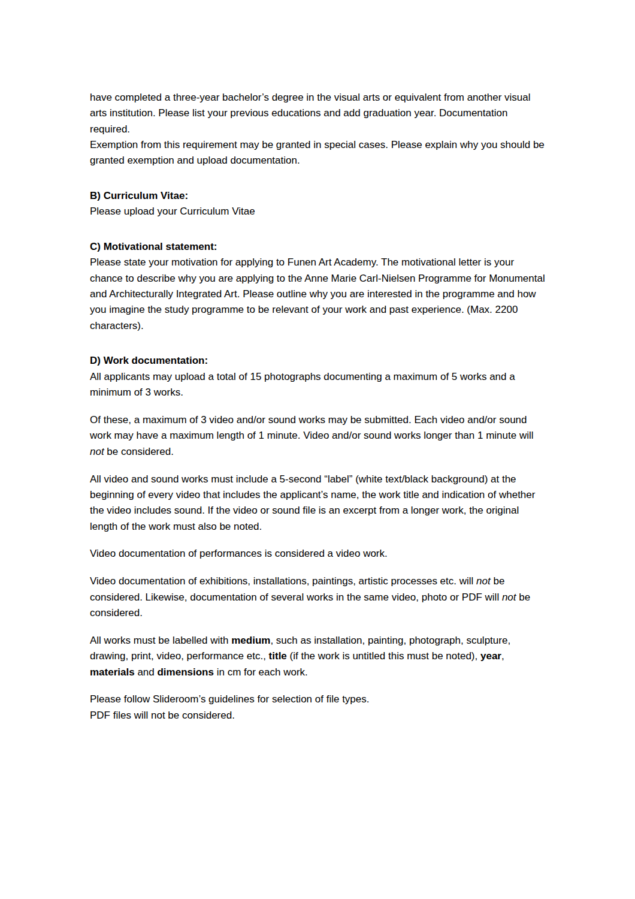have completed a three-year bachelor’s degree in the visual arts or equivalent from another visual arts institution. Please list your previous educations and add graduation year. Documentation required.
Exemption from this requirement may be granted in special cases. Please explain why you should be granted exemption and upload documentation.
B) Curriculum Vitae:
Please upload your Curriculum Vitae
C) Motivational statement:
Please state your motivation for applying to Funen Art Academy. The motivational letter is your chance to describe why you are applying to the Anne Marie Carl-Nielsen Programme for Monumental and Architecturally Integrated Art. Please outline why you are interested in the programme and how you imagine the study programme to be relevant of your work and past experience. (Max. 2200 characters).
D) Work documentation:
All applicants may upload a total of 15 photographs documenting a maximum of 5 works and a minimum of 3 works.
Of these, a maximum of 3 video and/or sound works may be submitted. Each video and/or sound work may have a maximum length of 1 minute. Video and/or sound works longer than 1 minute will not be considered.
All video and sound works must include a 5-second “label” (white text/black background) at the beginning of every video that includes the applicant’s name, the work title and indication of whether the video includes sound. If the video or sound file is an excerpt from a longer work, the original length of the work must also be noted.
Video documentation of performances is considered a video work.
Video documentation of exhibitions, installations, paintings, artistic processes etc. will not be considered. Likewise, documentation of several works in the same video, photo or PDF will not be considered.
All works must be labelled with medium, such as installation, painting, photograph, sculpture, drawing, print, video, performance etc., title (if the work is untitled this must be noted), year, materials and dimensions in cm for each work.
Please follow Slideroom’s guidelines for selection of file types.
PDF files will not be considered.